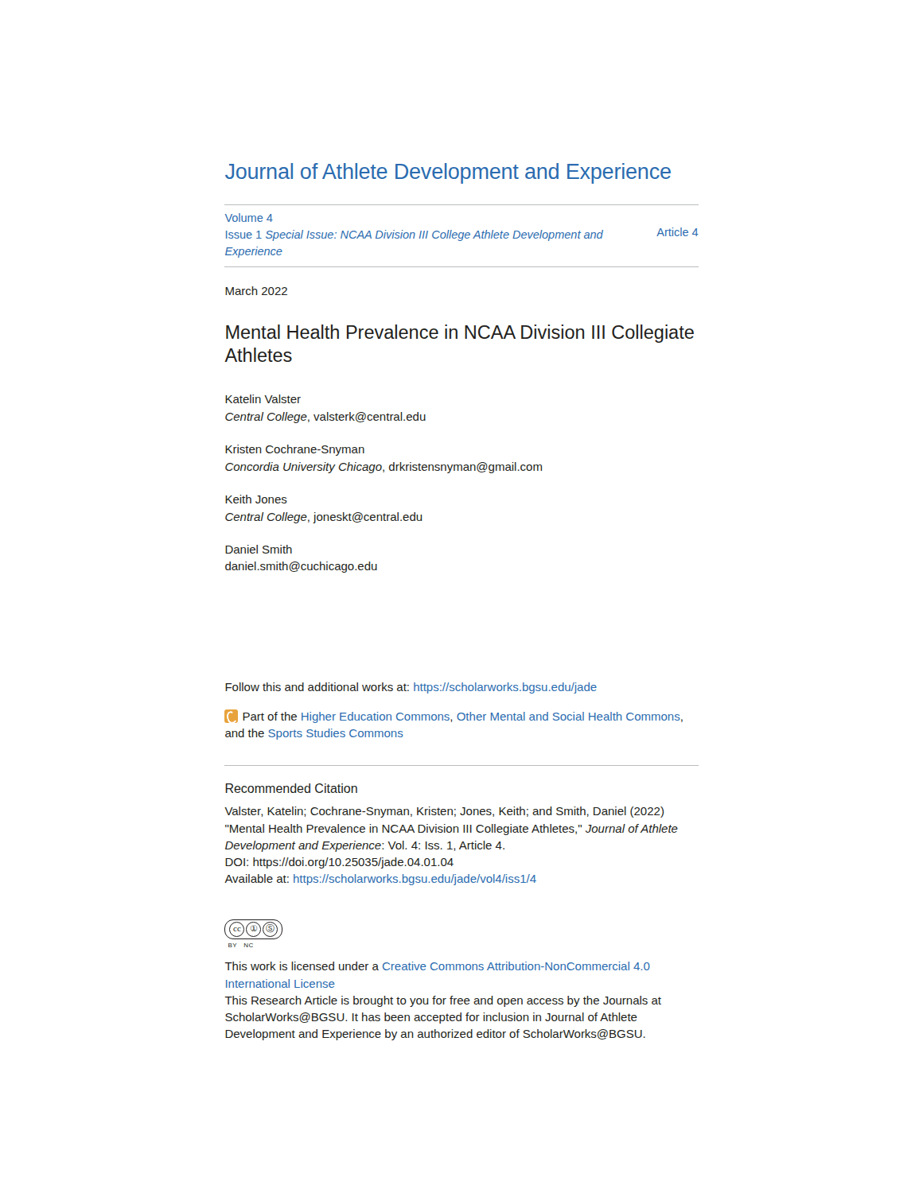Journal of Athlete Development and Experience
Volume 4 Issue 1 Special Issue: NCAA Division III College Athlete Development and Experience
Article 4
March 2022
Mental Health Prevalence in NCAA Division III Collegiate Athletes
Katelin Valster Central College, valsterk@central.edu
Kristen Cochrane-Snyman Concordia University Chicago, drkristensnyman@gmail.com
Keith Jones Central College, joneskt@central.edu
Daniel Smith daniel.smith@cuchicago.edu
Follow this and additional works at: https://scholarworks.bgsu.edu/jade
Part of the Higher Education Commons, Other Mental and Social Health Commons, and the Sports Studies Commons
Recommended Citation
Valster, Katelin; Cochrane-Snyman, Kristen; Jones, Keith; and Smith, Daniel (2022) "Mental Health Prevalence in NCAA Division III Collegiate Athletes," Journal of Athlete Development and Experience: Vol. 4: Iss. 1, Article 4.
DOI: https://doi.org/10.25035/jade.04.01.04
Available at: https://scholarworks.bgsu.edu/jade/vol4/iss1/4
cc ①Ⓢ
BY NC
This work is licensed under a Creative Commons Attribution-NonCommercial 4.0 International License
This Research Article is brought to you for free and open access by the Journals at ScholarWorks@BGSU. It has been accepted for inclusion in Journal of Athlete Development and Experience by an authorized editor of ScholarWorks@BGSU.